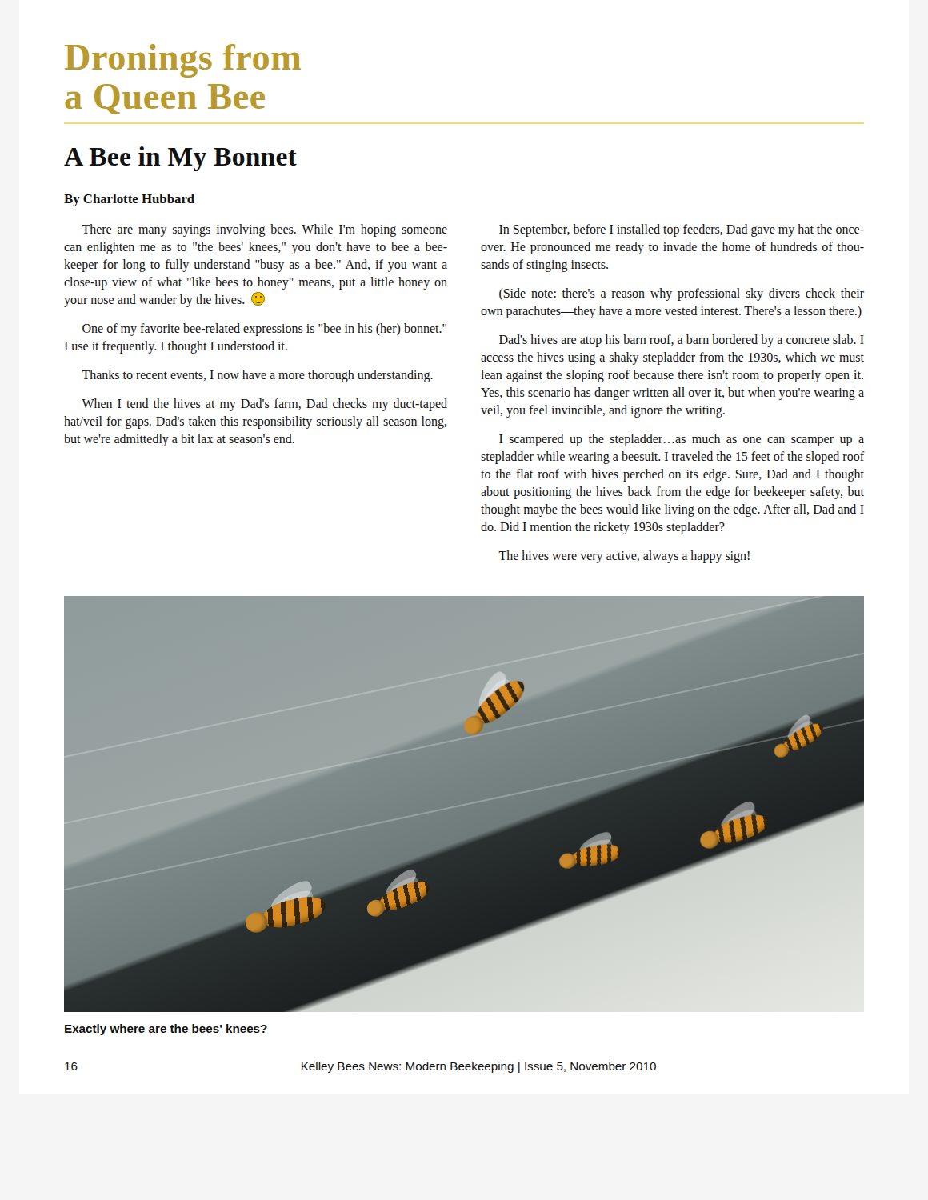Dronings from
a Queen Bee
A Bee in My Bonnet
By Charlotte Hubbard
There are many sayings involving bees. While I'm hoping someone can enlighten me as to "the bees' knees," you don't have to bee a beekeeper for long to fully understand "busy as a bee." And, if you want a close-up view of what "like bees to honey" means, put a little honey on your nose and wander by the hives.
One of my favorite bee-related expressions is "bee in his (her) bonnet." I use it frequently. I thought I understood it.
Thanks to recent events, I now have a more thorough understanding.
When I tend the hives at my Dad's farm, Dad checks my duct-taped hat/veil for gaps. Dad's taken this responsibility seriously all season long, but we're admittedly a bit lax at season's end.
In September, before I installed top feeders, Dad gave my hat the once-over. He pronounced me ready to invade the home of hundreds of thousands of stinging insects.
(Side note: there's a reason why professional sky divers check their own parachutes—they have a more vested interest. There's a lesson there.)
Dad's hives are atop his barn roof, a barn bordered by a concrete slab. I access the hives using a shaky stepladder from the 1930s, which we must lean against the sloping roof because there isn't room to properly open it. Yes, this scenario has danger written all over it, but when you're wearing a veil, you feel invincible, and ignore the writing.
I scampered up the stepladder…as much as one can scamper up a stepladder while wearing a beesuit. I traveled the 15 feet of the sloped roof to the flat roof with hives perched on its edge. Sure, Dad and I thought about positioning the hives back from the edge for beekeeper safety, but thought maybe the bees would like living on the edge. After all, Dad and I do. Did I mention the rickety 1930s stepladder?
The hives were very active, always a happy sign!
Exactly where are the bees' knees?
16 Kelley Bees News: Modern Beekeeping | Issue 5, November 2010